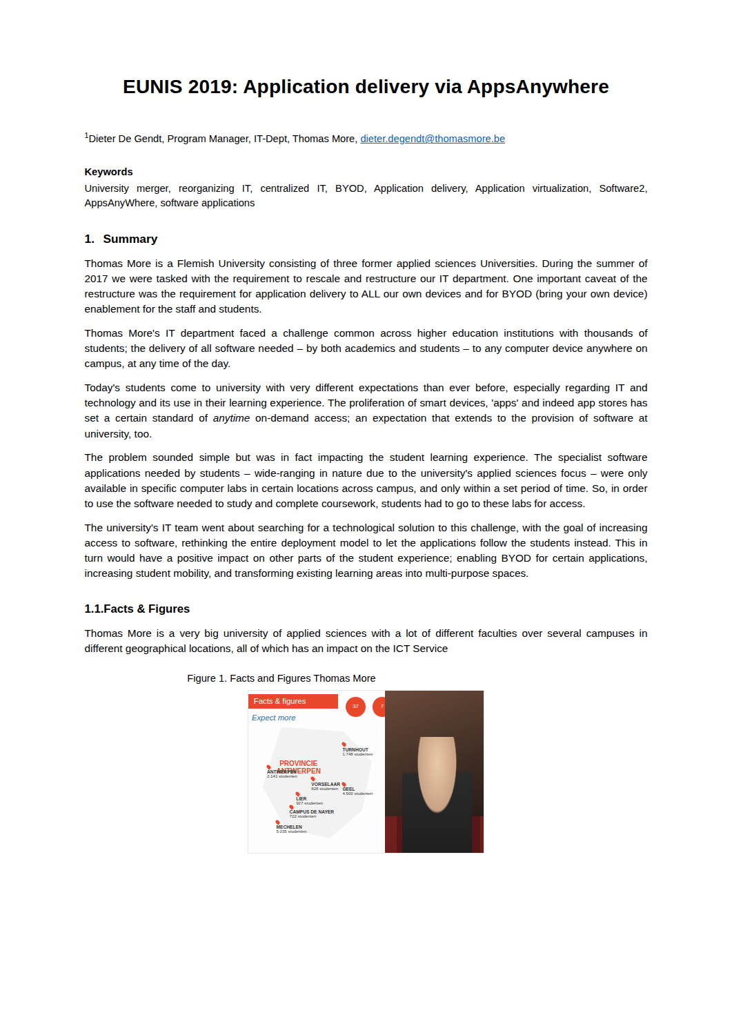EUNIS 2019: Application delivery via AppsAnywhere
1Dieter De Gendt, Program Manager, IT-Dept, Thomas More, dieter.degendt@thomasmore.be
Keywords
University merger, reorganizing IT, centralized IT, BYOD, Application delivery, Application virtualization, Software2, AppsAnyWhere, software applications
1. Summary
Thomas More is a Flemish University consisting of three former applied sciences Universities. During the summer of 2017 we were tasked with the requirement to rescale and restructure our IT department. One important caveat of the restructure was the requirement for application delivery to ALL our own devices and for BYOD (bring your own device) enablement for the staff and students.
Thomas More's IT department faced a challenge common across higher education institutions with thousands of students; the delivery of all software needed – by both academics and students – to any computer device anywhere on campus, at any time of the day.
Today's students come to university with very different expectations than ever before, especially regarding IT and technology and its use in their learning experience. The proliferation of smart devices, 'apps' and indeed app stores has set a certain standard of anytime on-demand access; an expectation that extends to the provision of software at university, too.
The problem sounded simple but was in fact impacting the student learning experience. The specialist software applications needed by students – wide-ranging in nature due to the university's applied sciences focus – were only available in specific computer labs in certain locations across campus, and only within a set period of time. So, in order to use the software needed to study and complete coursework, students had to go to these labs for access.
The university's IT team went about searching for a technological solution to this challenge, with the goal of increasing access to software, rethinking the entire deployment model to let the applications follow the students instead. This in turn would have a positive impact on other parts of the student experience; enabling BYOD for certain applications, increasing student mobility, and transforming existing learning areas into multi-purpose spaces.
1.1. Facts & Figures
Thomas More is a very big university of applied sciences with a lot of different faculties over several campuses in different geographical locations, all of which has an impact on the ICT Service
Figure 1. Facts and Figures Thomas More
Facts & figures
Expect more
PROVINCIE
ANTWERPEN
TURNHOUT1.748 studenten
ANTWERPEN2.141 studenten
VORSELAAR828 studenten
GEEL4.500 studenten
LIER927 studenten
CAMPUS DE NAYER722 studenten
MECHELEN5.035 studenten
37
BACHELORS
7
LOCATIES
16.500
STUDENTEN
1.500
COLLEGA'S